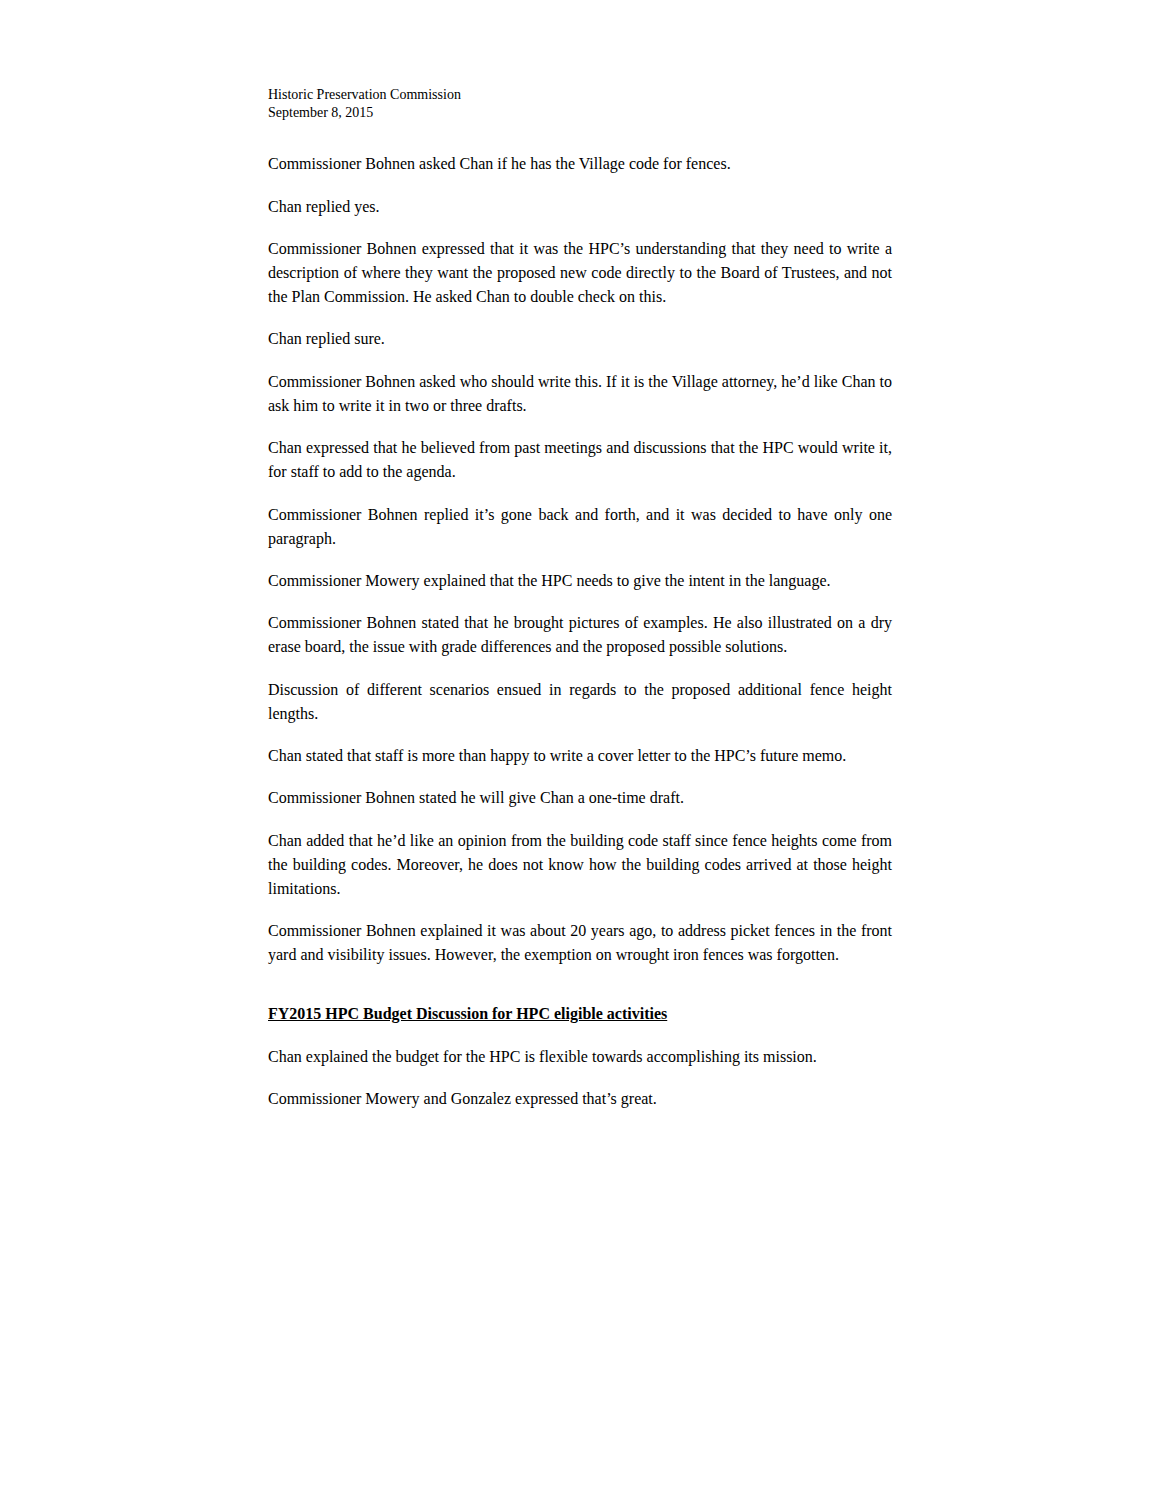Historic Preservation Commission
September 8, 2015
Commissioner Bohnen asked Chan if he has the Village code for fences.
Chan replied yes.
Commissioner Bohnen expressed that it was the HPC’s understanding that they need to write a description of where they want the proposed new code directly to the Board of Trustees, and not the Plan Commission. He asked Chan to double check on this.
Chan replied sure.
Commissioner Bohnen asked who should write this. If it is the Village attorney, he’d like Chan to ask him to write it in two or three drafts.
Chan expressed that he believed from past meetings and discussions that the HPC would write it, for staff to add to the agenda.
Commissioner Bohnen replied it’s gone back and forth, and it was decided to have only one paragraph.
Commissioner Mowery explained that the HPC needs to give the intent in the language.
Commissioner Bohnen stated that he brought pictures of examples. He also illustrated on a dry erase board, the issue with grade differences and the proposed possible solutions.
Discussion of different scenarios ensued in regards to the proposed additional fence height lengths.
Chan stated that staff is more than happy to write a cover letter to the HPC’s future memo.
Commissioner Bohnen stated he will give Chan a one-time draft.
Chan added that he’d like an opinion from the building code staff since fence heights come from the building codes. Moreover, he does not know how the building codes arrived at those height limitations.
Commissioner Bohnen explained it was about 20 years ago, to address picket fences in the front yard and visibility issues. However, the exemption on wrought iron fences was forgotten.
FY2015 HPC Budget Discussion for HPC eligible activities
Chan explained the budget for the HPC is flexible towards accomplishing its mission.
Commissioner Mowery and Gonzalez expressed that’s great.